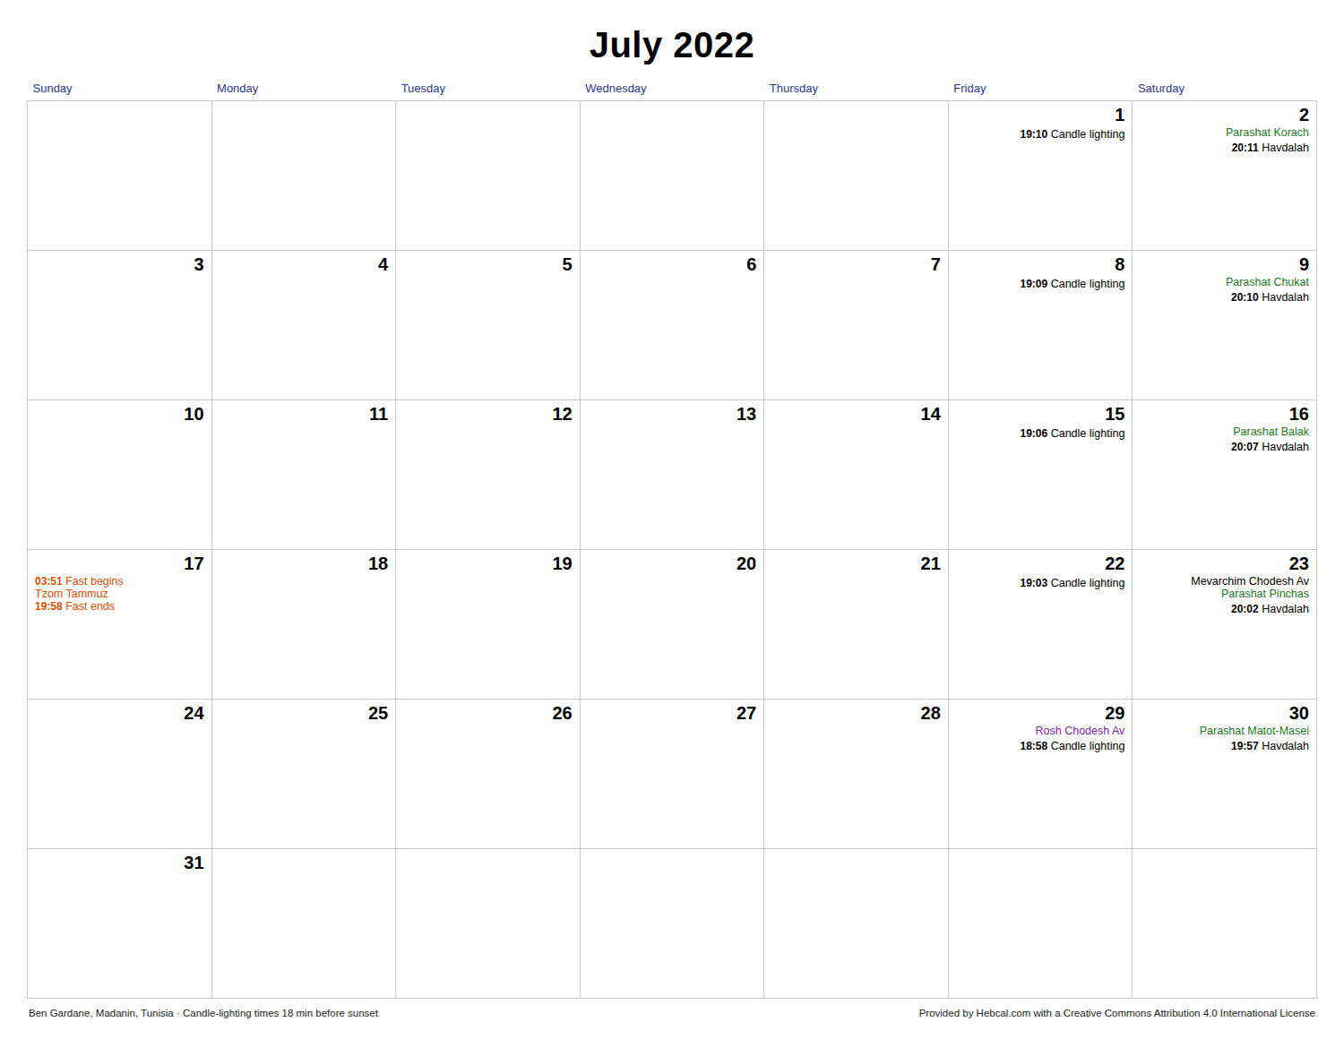July 2022
| Sunday | Monday | Tuesday | Wednesday | Thursday | Friday | Saturday |
| --- | --- | --- | --- | --- | --- | --- |
| | | | | | 1 19:10 Candle lighting | 2 Parashat Korach 20:11 Havdalah |
| 3 | 4 | 5 | 6 | 7 | 8 19:09 Candle lighting | 9 Parashat Chukat 20:10 Havdalah |
| 10 | 11 | 12 | 13 | 14 | 15 19:06 Candle lighting | 16 Parashat Balak 20:07 Havdalah |
| 17 03:51 Fast begins Tzom Tammuz 19:58 Fast ends | 18 | 19 | 20 | 21 | 22 19:03 Candle lighting | 23 Mevarchim Chodesh Av Parashat Pinchas 20:02 Havdalah |
| 24 | 25 | 26 | 27 | 28 | 29 Rosh Chodesh Av 18:58 Candle lighting | 30 Parashat Matot-Masei 19:57 Havdalah |
| 31 | | | | | | |
Ben Gardane, Madanin, Tunisia · Candle-lighting times 18 min before sunset
Provided by Hebcal.com with a Creative Commons Attribution 4.0 International License